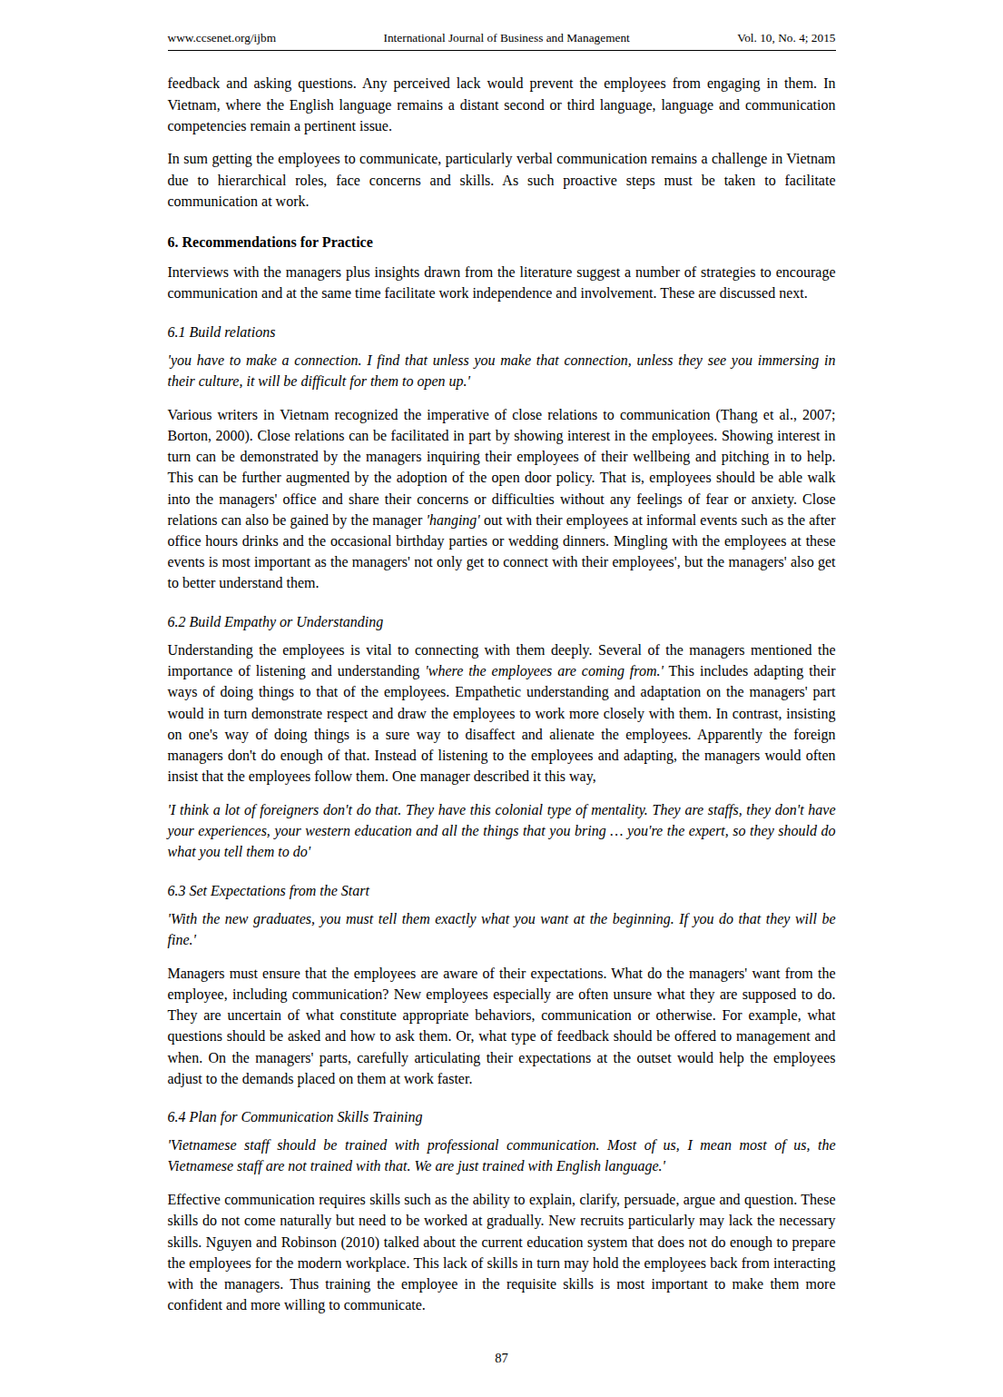www.ccsenet.org/ijbm International Journal of Business and Management Vol. 10, No. 4; 2015
feedback and asking questions. Any perceived lack would prevent the employees from engaging in them. In Vietnam, where the English language remains a distant second or third language, language and communication competencies remain a pertinent issue.
In sum getting the employees to communicate, particularly verbal communication remains a challenge in Vietnam due to hierarchical roles, face concerns and skills. As such proactive steps must be taken to facilitate communication at work.
6. Recommendations for Practice
Interviews with the managers plus insights drawn from the literature suggest a number of strategies to encourage communication and at the same time facilitate work independence and involvement. These are discussed next.
6.1 Build relations
'you have to make a connection. I find that unless you make that connection, unless they see you immersing in their culture, it will be difficult for them to open up.'
Various writers in Vietnam recognized the imperative of close relations to communication (Thang et al., 2007; Borton, 2000). Close relations can be facilitated in part by showing interest in the employees. Showing interest in turn can be demonstrated by the managers inquiring their employees of their wellbeing and pitching in to help. This can be further augmented by the adoption of the open door policy. That is, employees should be able walk into the managers' office and share their concerns or difficulties without any feelings of fear or anxiety. Close relations can also be gained by the manager 'hanging' out with their employees at informal events such as the after office hours drinks and the occasional birthday parties or wedding dinners. Mingling with the employees at these events is most important as the managers' not only get to connect with their employees', but the managers' also get to better understand them.
6.2 Build Empathy or Understanding
Understanding the employees is vital to connecting with them deeply. Several of the managers mentioned the importance of listening and understanding 'where the employees are coming from.' This includes adapting their ways of doing things to that of the employees. Empathetic understanding and adaptation on the managers' part would in turn demonstrate respect and draw the employees to work more closely with them. In contrast, insisting on one's way of doing things is a sure way to disaffect and alienate the employees. Apparently the foreign managers don't do enough of that. Instead of listening to the employees and adapting, the managers would often insist that the employees follow them. One manager described it this way,
'I think a lot of foreigners don't do that. They have this colonial type of mentality. They are staffs, they don't have your experiences, your western education and all the things that you bring … you're the expert, so they should do what you tell them to do'
6.3 Set Expectations from the Start
'With the new graduates, you must tell them exactly what you want at the beginning. If you do that they will be fine.'
Managers must ensure that the employees are aware of their expectations. What do the managers' want from the employee, including communication? New employees especially are often unsure what they are supposed to do. They are uncertain of what constitute appropriate behaviors, communication or otherwise. For example, what questions should be asked and how to ask them. Or, what type of feedback should be offered to management and when. On the managers' parts, carefully articulating their expectations at the outset would help the employees adjust to the demands placed on them at work faster.
6.4 Plan for Communication Skills Training
'Vietnamese staff should be trained with professional communication. Most of us, I mean most of us, the Vietnamese staff are not trained with that. We are just trained with English language.'
Effective communication requires skills such as the ability to explain, clarify, persuade, argue and question. These skills do not come naturally but need to be worked at gradually. New recruits particularly may lack the necessary skills. Nguyen and Robinson (2010) talked about the current education system that does not do enough to prepare the employees for the modern workplace. This lack of skills in turn may hold the employees back from interacting with the managers. Thus training the employee in the requisite skills is most important to make them more confident and more willing to communicate.
87